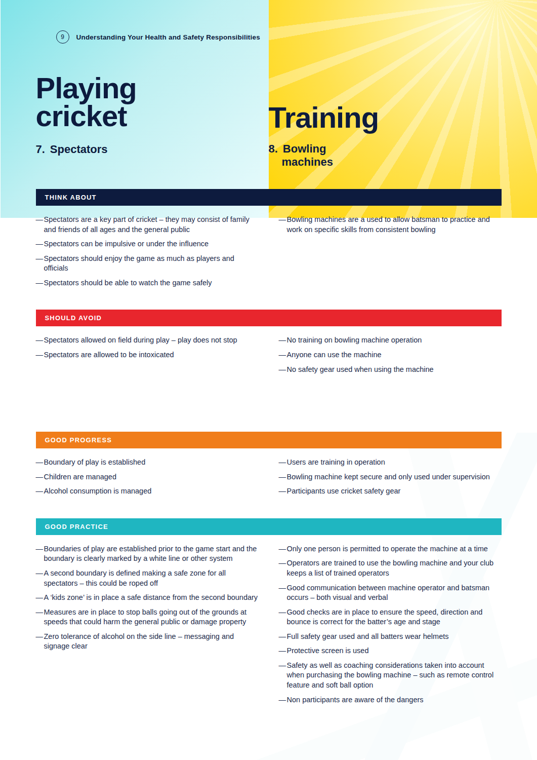9
Understanding Your Health and Safety Responsibilities
Playing
cricket
7. Spectators
Training
8. Bowling
machines
THINK ABOUT
Spectators are a key part of cricket – they may consist of family and friends of all ages and the general public
Spectators can be impulsive or under the influence
Spectators should enjoy the game as much as players and officials
Spectators should be able to watch the game safely
Bowling machines are a used to allow batsman to practice and work on specific skills from consistent bowling
SHOULD AVOID
Spectators allowed on field during play – play does not stop
Spectators are allowed to be intoxicated
No training on bowling machine operation
Anyone can use the machine
No safety gear used when using the machine
GOOD PROGRESS
Boundary of play is established
Children are managed
Alcohol consumption is managed
Users are training in operation
Bowling machine kept secure and only used under supervision
Participants use cricket safety gear
GOOD PRACTICE
Boundaries of play are established prior to the game start and the boundary is clearly marked by a white line or other system
A second boundary is defined making a safe zone for all spectators – this could be roped off
A ‘kids zone’ is in place a safe distance from the second boundary
Measures are in place to stop balls going out of the grounds at speeds that could harm the general public or damage property
Zero tolerance of alcohol on the side line – messaging and signage clear
Only one person is permitted to operate the machine at a time
Operators are trained to use the bowling machine and your club keeps a list of trained operators
Good communication between machine operator and batsman occurs – both visual and verbal
Good checks are in place to ensure the speed, direction and bounce is correct for the batter’s age and stage
Full safety gear used and all batters wear helmets
Protective screen is used
Safety as well as coaching considerations taken into account when purchasing the bowling machine – such as remote control feature and soft ball option
Non participants are aware of the dangers